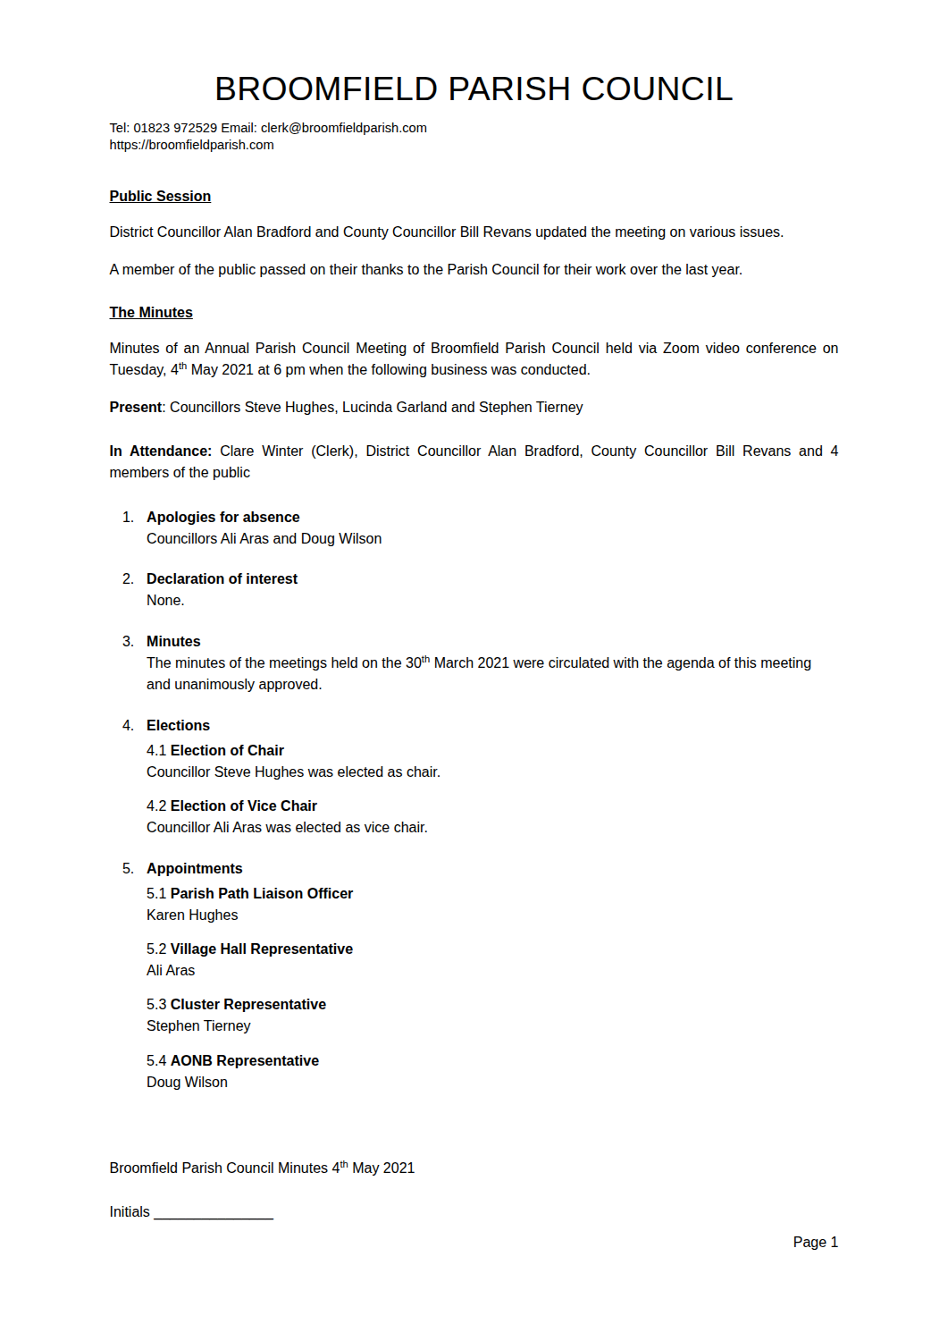BROOMFIELD PARISH COUNCIL
Tel: 01823 972529 Email: clerk@broomfieldparish.com
https://broomfieldparish.com
Public Session
District Councillor Alan Bradford and County Councillor Bill Revans updated the meeting on various issues.
A member of the public passed on their thanks to the Parish Council for their work over the last year.
The Minutes
Minutes of an Annual Parish Council Meeting of Broomfield Parish Council held via Zoom video conference on Tuesday, 4th May 2021 at 6 pm when the following business was conducted.
Present: Councillors Steve Hughes, Lucinda Garland and Stephen Tierney
In Attendance: Clare Winter (Clerk), District Councillor Alan Bradford, County Councillor Bill Revans and 4 members of the public
Apologies for absence Councillors Ali Aras and Doug Wilson
Declaration of interest None.
Minutes The minutes of the meetings held on the 30th March 2021 were circulated with the agenda of this meeting and unanimously approved.
Elections
4.1 Election of Chair Councillor Steve Hughes was elected as chair.
4.2 Election of Vice Chair Councillor Ali Aras was elected as vice chair.
Appointments
5.1 Parish Path Liaison Officer Karen Hughes
5.2 Village Hall Representative Ali Aras
5.3 Cluster Representative Stephen Tierney
5.4 AONB Representative Doug Wilson
Broomfield Parish Council Minutes 4th May 2021
Initials _______________
Page 1